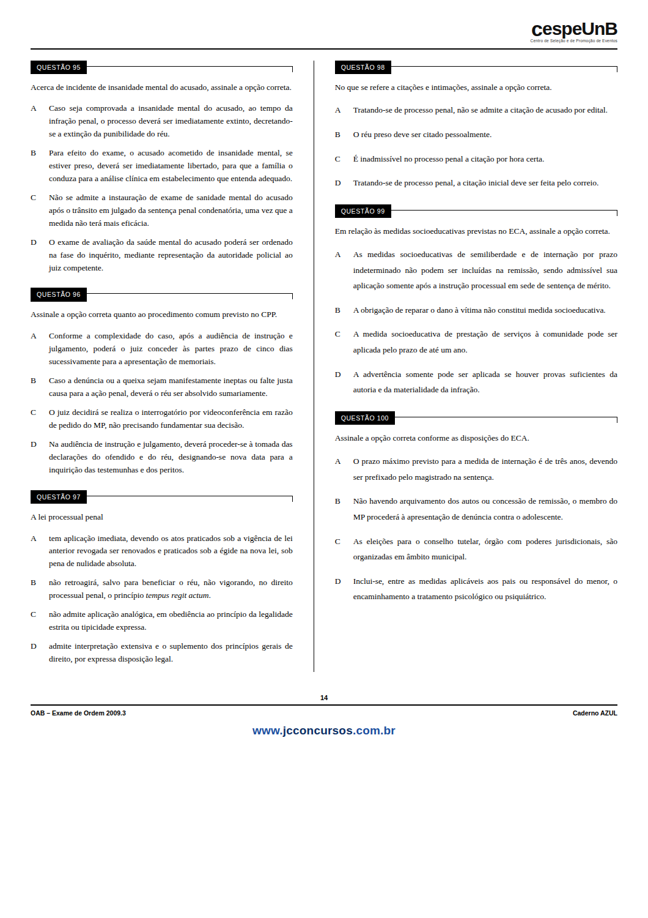cespeUnB
Centro de Seleção e de Promoção de Eventos
QUESTÃO 95
Acerca de incidente de insanidade mental do acusado, assinale a opção correta.
ACaso seja comprovada a insanidade mental do acusado, ao tempo da infração penal, o processo deverá ser imediatamente extinto, decretando-se a extinção da punibilidade do réu.
BPara efeito do exame, o acusado acometido de insanidade mental, se estiver preso, deverá ser imediatamente libertado, para que a família o conduza para a análise clínica em estabelecimento que entenda adequado.
CNão se admite a instauração de exame de sanidade mental do acusado após o trânsito em julgado da sentença penal condenatória, uma vez que a medida não terá mais eficácia.
DO exame de avaliação da saúde mental do acusado poderá ser ordenado na fase do inquérito, mediante representação da autoridade policial ao juiz competente.
QUESTÃO 96
Assinale a opção correta quanto ao procedimento comum previsto no CPP.
AConforme a complexidade do caso, após a audiência de instrução e julgamento, poderá o juiz conceder às partes prazo de cinco dias sucessivamente para a apresentação de memoriais.
BCaso a denúncia ou a queixa sejam manifestamente ineptas ou falte justa causa para a ação penal, deverá o réu ser absolvido sumariamente.
CO juiz decidirá se realiza o interrogatório por videoconferência em razão de pedido do MP, não precisando fundamentar sua decisão.
DNa audiência de instrução e julgamento, deverá proceder-se à tomada das declarações do ofendido e do réu, designando-se nova data para a inquirição das testemunhas e dos peritos.
QUESTÃO 97
A lei processual penal
Atem aplicação imediata, devendo os atos praticados sob a vigência de lei anterior revogada ser renovados e praticados sob a égide na nova lei, sob pena de nulidade absoluta.
Bnão retroagirá, salvo para beneficiar o réu, não vigorando, no direito processual penal, o princípio tempus regit actum.
Cnão admite aplicação analógica, em obediência ao princípio da legalidade estrita ou tipicidade expressa.
Dadmite interpretação extensiva e o suplemento dos princípios gerais de direito, por expressa disposição legal.
QUESTÃO 98
No que se refere a citações e intimações, assinale a opção correta.
ATratando-se de processo penal, não se admite a citação de acusado por edital.
BO réu preso deve ser citado pessoalmente.
CÉ inadmissível no processo penal a citação por hora certa.
DTratando-se de processo penal, a citação inicial deve ser feita pelo correio.
QUESTÃO 99
Em relação às medidas socioeducativas previstas no ECA, assinale a opção correta.
AAs medidas socioeducativas de semiliberdade e de internação por prazo indeterminado não podem ser incluídas na remissão, sendo admissível sua aplicação somente após a instrução processual em sede de sentença de mérito.
BA obrigação de reparar o dano à vítima não constitui medida socioeducativa.
CA medida socioeducativa de prestação de serviços à comunidade pode ser aplicada pelo prazo de até um ano.
DA advertência somente pode ser aplicada se houver provas suficientes da autoria e da materialidade da infração.
QUESTÃO 100
Assinale a opção correta conforme as disposições do ECA.
AO prazo máximo previsto para a medida de internação é de três anos, devendo ser prefixado pelo magistrado na sentença.
BNão havendo arquivamento dos autos ou concessão de remissão, o membro do MP procederá à apresentação de denúncia contra o adolescente.
CAs eleições para o conselho tutelar, órgão com poderes jurisdicionais, são organizadas em âmbito municipal.
DInclui-se, entre as medidas aplicáveis aos pais ou responsável do menor, o encaminhamento a tratamento psicológico ou psiquiátrico.
14
OAB – Exame de Ordem 2009.3
Caderno AZUL
www.jcconcursos.com.br